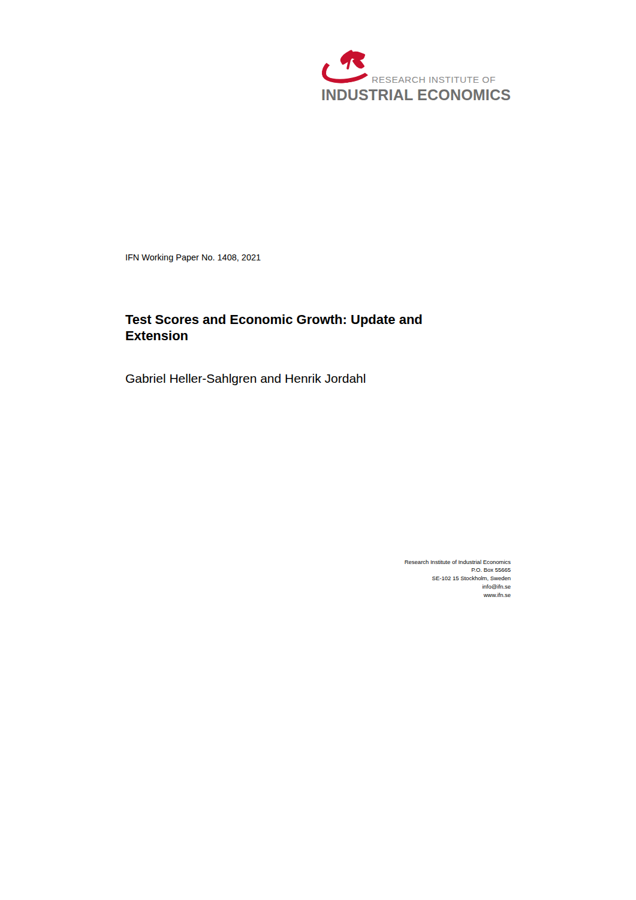RESEARCH INSTITUTE OF
INDUSTRIAL ECONOMICS
IFN Working Paper No. 1408, 2021
Test Scores and Economic Growth: Update and Extension
Gabriel Heller-Sahlgren and Henrik Jordahl
Research Institute of Industrial Economics
P.O. Box 55665
SE-102 15 Stockholm, Sweden
info@ifn.se
www.ifn.se